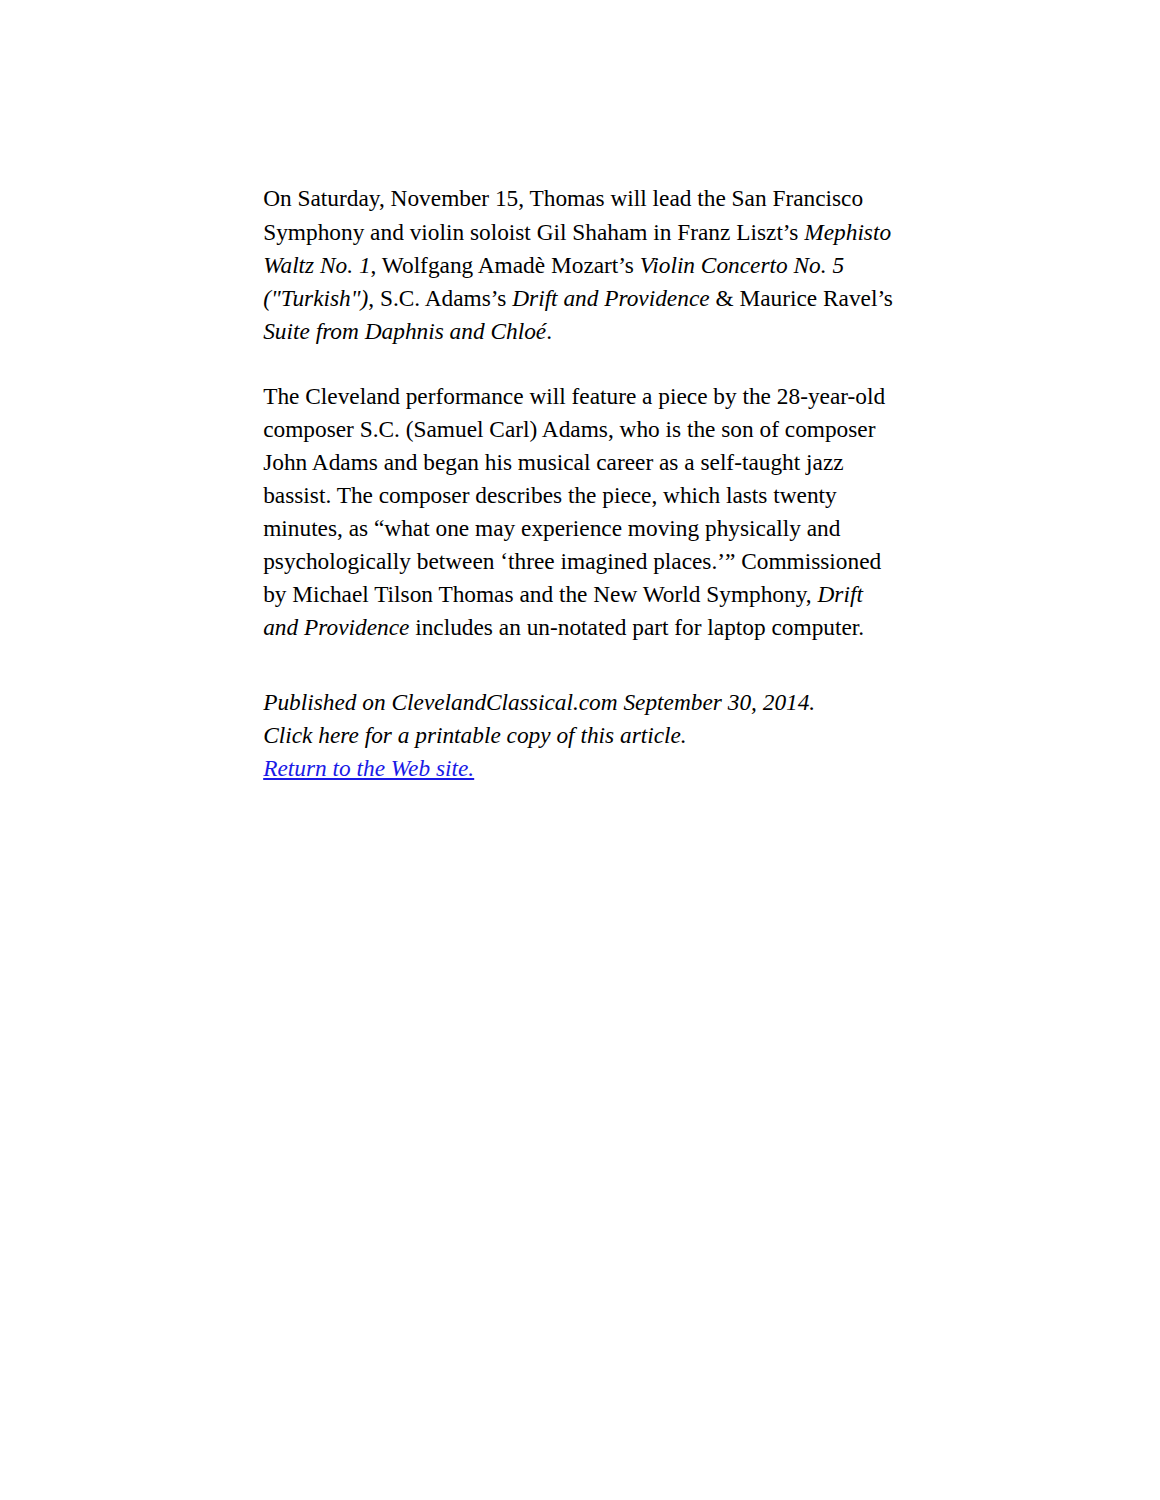On Saturday, November 15, Thomas will lead the San Francisco Symphony and violin soloist Gil Shaham in Franz Liszt’s Mephisto Waltz No. 1, Wolfgang Amadè Mozart’s Violin Concerto No. 5 ("Turkish"), S.C. Adams’s Drift and Providence & Maurice Ravel’s Suite from Daphnis and Chloé.
The Cleveland performance will feature a piece by the 28-year-old composer S.C. (Samuel Carl) Adams, who is the son of composer John Adams and began his musical career as a self-taught jazz bassist. The composer describes the piece, which lasts twenty minutes, as “what one may experience moving physically and psychologically between ‘three imagined places.’” Commissioned by Michael Tilson Thomas and the New World Symphony, Drift and Providence includes an un-notated part for laptop computer.
Published on ClevelandClassical.com September 30, 2014.
Click here for a printable copy of this article.
Return to the Web site.